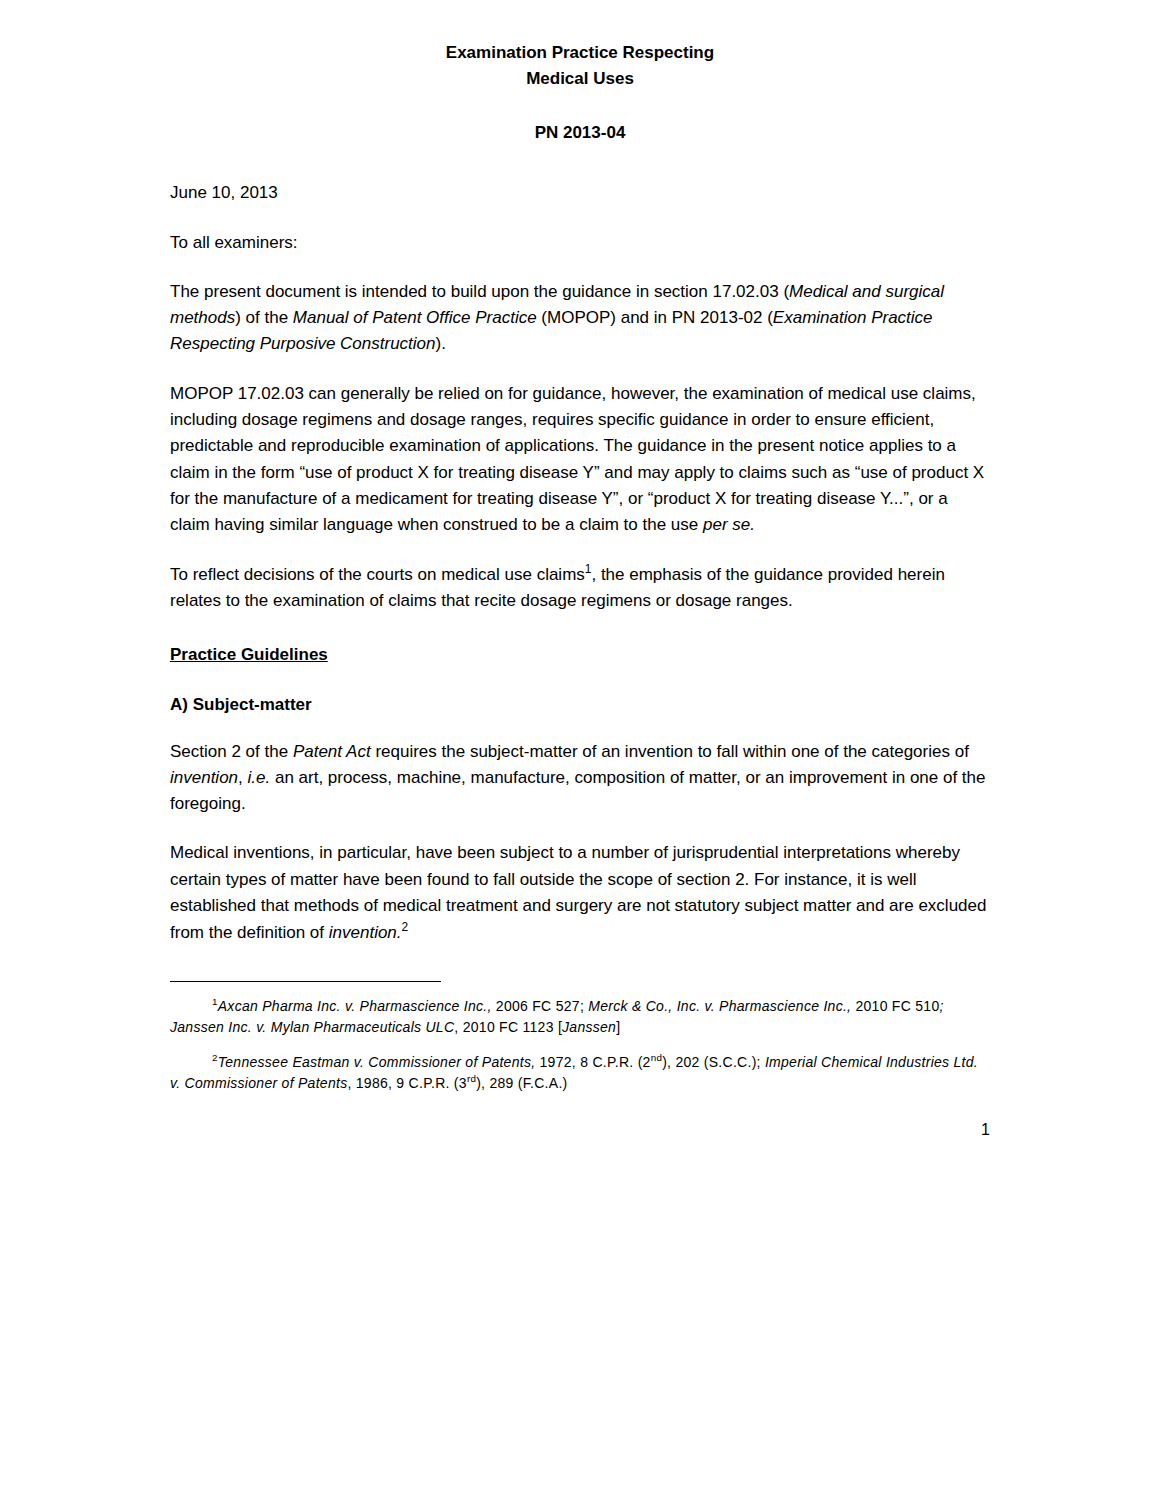Examination Practice Respecting
Medical Uses
PN 2013-04
June 10, 2013
To all examiners:
The present document is intended to build upon the guidance in section 17.02.03 (Medical and surgical methods) of the Manual of Patent Office Practice (MOPOP) and in PN 2013-02 (Examination Practice Respecting Purposive Construction).
MOPOP 17.02.03 can generally be relied on for guidance, however, the examination of medical use claims, including dosage regimens and dosage ranges, requires specific guidance in order to ensure efficient, predictable and reproducible examination of applications. The guidance in the present notice applies to a claim in the form “use of product X for treating disease Y” and may apply to claims such as “use of product X for the manufacture of a medicament for treating disease Y”, or “product X for treating disease Y...”, or a claim having similar language when construed to be a claim to the use per se.
To reflect decisions of the courts on medical use claims1, the emphasis of the guidance provided herein relates to the examination of claims that recite dosage regimens or dosage ranges.
Practice Guidelines
A) Subject-matter
Section 2 of the Patent Act requires the subject-matter of an invention to fall within one of the categories of invention, i.e. an art, process, machine, manufacture, composition of matter, or an improvement in one of the foregoing.
Medical inventions, in particular, have been subject to a number of jurisprudential interpretations whereby certain types of matter have been found to fall outside the scope of section 2. For instance, it is well established that methods of medical treatment and surgery are not statutory subject matter and are excluded from the definition of invention.2
1Axcan Pharma Inc. v. Pharmascience Inc., 2006 FC 527; Merck & Co., Inc. v. Pharmascience Inc., 2010 FC 510; Janssen Inc. v. Mylan Pharmaceuticals ULC, 2010 FC 1123 [Janssen]
2Tennessee Eastman v. Commissioner of Patents, 1972, 8 C.P.R. (2nd), 202 (S.C.C.); Imperial Chemical Industries Ltd. v. Commissioner of Patents, 1986, 9 C.P.R. (3rd), 289 (F.C.A.)
1